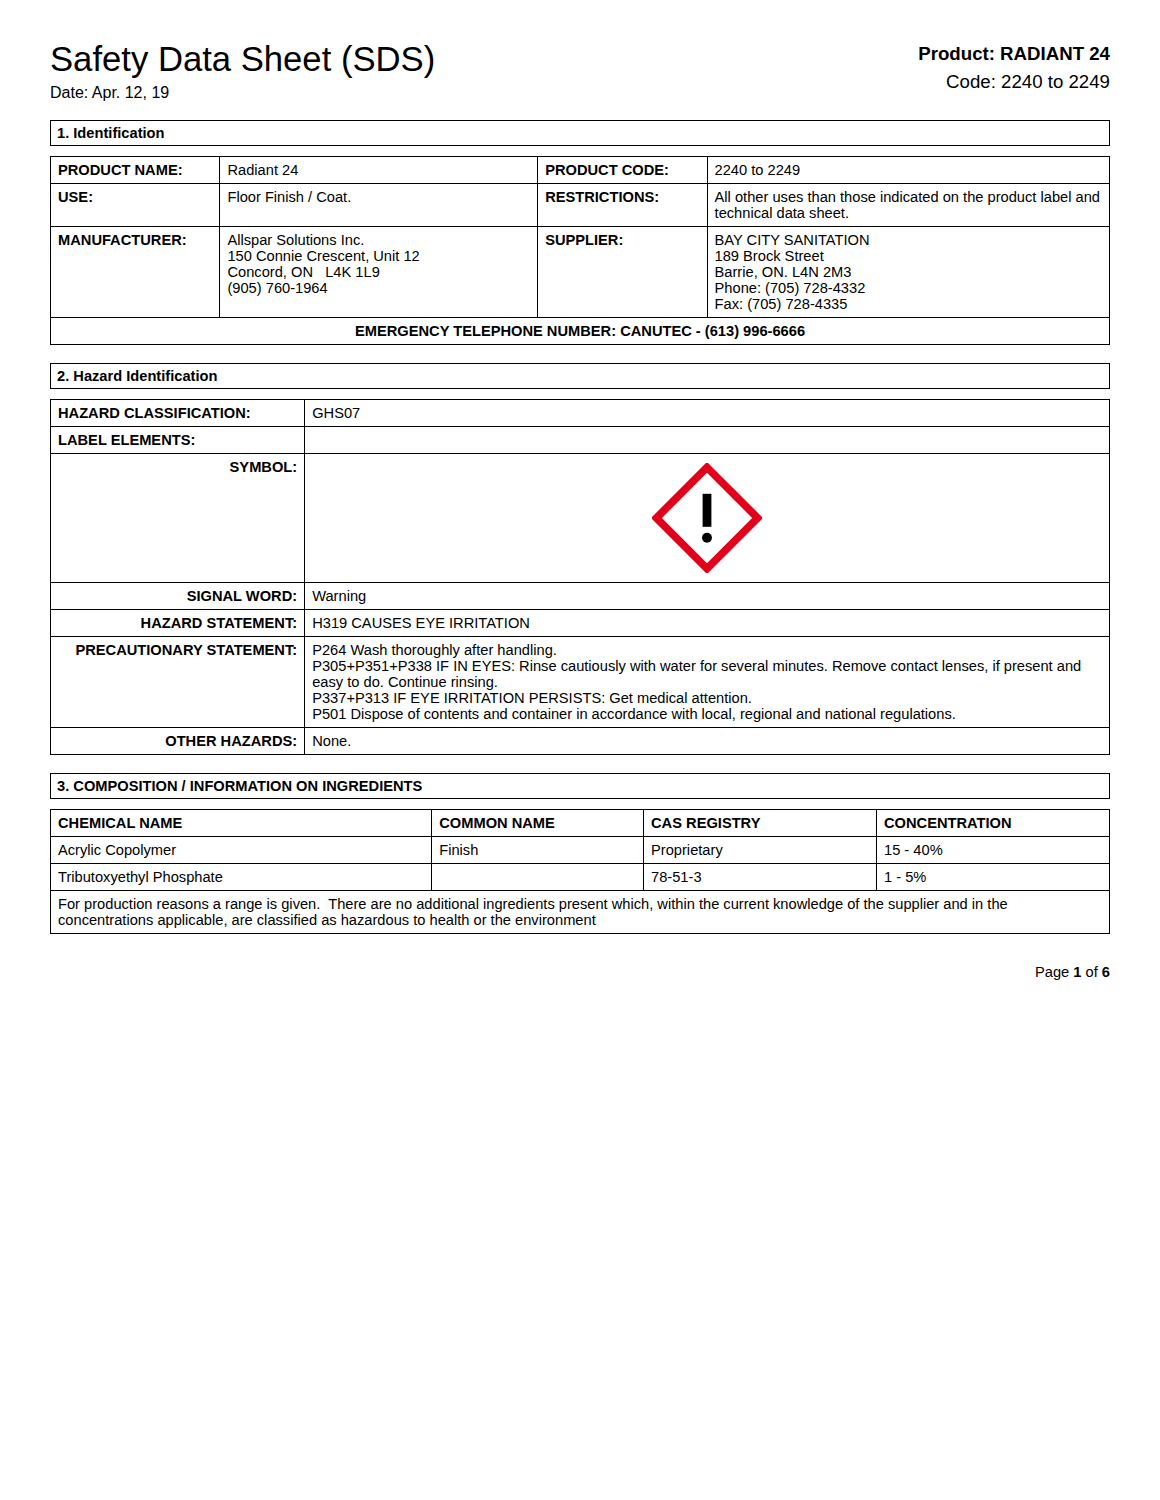Safety Data Sheet (SDS)
Date: Apr. 12, 19
Product: RADIANT 24
Code: 2240 to 2249
1. Identification
| PRODUCT NAME: | Radiant 24 | PRODUCT CODE: | 2240 to 2249 |
| USE: | Floor Finish / Coat. | RESTRICTIONS: | All other uses than those indicated on the product label and technical data sheet. |
| MANUFACTURER: | Allspar Solutions Inc. 150 Connie Crescent, Unit 12 Concord, ON L4K 1L9 (905) 760-1964 | SUPPLIER: | BAY CITY SANITATION 189 Brock Street Barrie, ON. L4N 2M3 Phone: (705) 728-4332 Fax: (705) 728-4335 |
EMERGENCY TELEPHONE NUMBER: CANUTEC - (613) 996-6666
2. Hazard Identification
| HAZARD CLASSIFICATION: | GHS07 |
| LABEL ELEMENTS: | |
| SYMBOL: | |
| SIGNAL WORD: | Warning |
| HAZARD STATEMENT: | H319 CAUSES EYE IRRITATION |
| PRECAUTIONARY STATEMENT: | P264 Wash thoroughly after handling. P305+P351+P338 IF IN EYES: Rinse cautiously with water for several minutes. Remove contact lenses, if present and easy to do. Continue rinsing. P337+P313 IF EYE IRRITATION PERSISTS: Get medical attention. P501 Dispose of contents and container in accordance with local, regional and national regulations. |
| OTHER HAZARDS: | None. |
3. COMPOSITION / INFORMATION ON INGREDIENTS
| CHEMICAL NAME | COMMON NAME | CAS REGISTRY | CONCENTRATION |
| --- | --- | --- | --- |
| Acrylic Copolymer | Finish | Proprietary | 15 - 40% |
| Tributoxyethyl Phosphate | | 78-51-3 | 1 - 5% |
For production reasons a range is given. There are no additional ingredients present which, within the current knowledge of the supplier and in the concentrations applicable, are classified as hazardous to health or the environment
Page 1 of 6